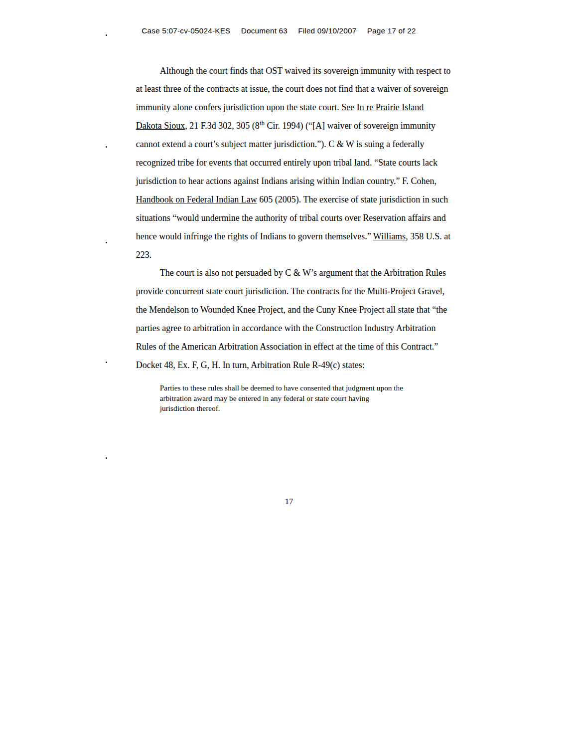Case 5:07-cv-05024-KES Document 63 Filed 09/10/2007 Page 17 of 22
Although the court finds that OST waived its sovereign immunity with respect to at least three of the contracts at issue, the court does not find that a waiver of sovereign immunity alone confers jurisdiction upon the state court. See In re Prairie Island Dakota Sioux, 21 F.3d 302, 305 (8th Cir. 1994) (“[A] waiver of sovereign immunity cannot extend a court’s subject matter jurisdiction.”). C & W is suing a federally recognized tribe for events that occurred entirely upon tribal land. “State courts lack jurisdiction to hear actions against Indians arising within Indian country.” F. Cohen, Handbook on Federal Indian Law 605 (2005). The exercise of state jurisdiction in such situations “would undermine the authority of tribal courts over Reservation affairs and hence would infringe the rights of Indians to govern themselves.” Williams, 358 U.S. at 223.
The court is also not persuaded by C & W’s argument that the Arbitration Rules provide concurrent state court jurisdiction. The contracts for the Multi-Project Gravel, the Mendelson to Wounded Knee Project, and the Cuny Knee Project all state that “the parties agree to arbitration in accordance with the Construction Industry Arbitration Rules of the American Arbitration Association in effect at the time of this Contract.” Docket 48, Ex. F, G, H. In turn, Arbitration Rule R-49(c) states:
Parties to these rules shall be deemed to have consented that judgment upon the arbitration award may be entered in any federal or state court having jurisdiction thereof.
17